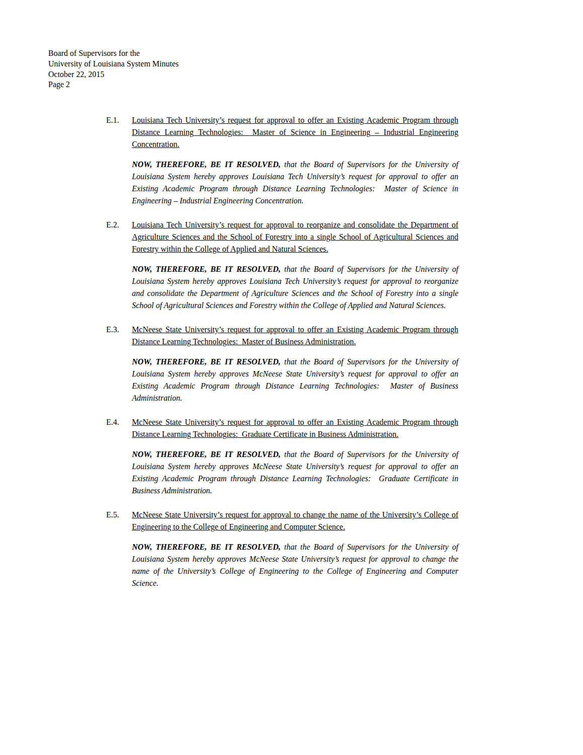Board of Supervisors for the
University of Louisiana System Minutes
October 22, 2015
Page 2
E.1.
Louisiana Tech University’s request for approval to offer an Existing Academic Program through Distance Learning Technologies: Master of Science in Engineering – Industrial Engineering Concentration.
NOW, THEREFORE, BE IT RESOLVED, that the Board of Supervisors for the University of Louisiana System hereby approves Louisiana Tech University’s request for approval to offer an Existing Academic Program through Distance Learning Technologies: Master of Science in Engineering – Industrial Engineering Concentration.
E.2.
Louisiana Tech University’s request for approval to reorganize and consolidate the Department of Agriculture Sciences and the School of Forestry into a single School of Agricultural Sciences and Forestry within the College of Applied and Natural Sciences.
NOW, THEREFORE, BE IT RESOLVED, that the Board of Supervisors for the University of Louisiana System hereby approves Louisiana Tech University’s request for approval to reorganize and consolidate the Department of Agriculture Sciences and the School of Forestry into a single School of Agricultural Sciences and Forestry within the College of Applied and Natural Sciences.
E.3.
McNeese State University’s request for approval to offer an Existing Academic Program through Distance Learning Technologies: Master of Business Administration.
NOW, THEREFORE, BE IT RESOLVED, that the Board of Supervisors for the University of Louisiana System hereby approves McNeese State University’s request for approval to offer an Existing Academic Program through Distance Learning Technologies: Master of Business Administration.
E.4.
McNeese State University’s request for approval to offer an Existing Academic Program through Distance Learning Technologies: Graduate Certificate in Business Administration.
NOW, THEREFORE, BE IT RESOLVED, that the Board of Supervisors for the University of Louisiana System hereby approves McNeese State University’s request for approval to offer an Existing Academic Program through Distance Learning Technologies: Graduate Certificate in Business Administration.
E.5.
McNeese State University’s request for approval to change the name of the University’s College of Engineering to the College of Engineering and Computer Science.
NOW, THEREFORE, BE IT RESOLVED, that the Board of Supervisors for the University of Louisiana System hereby approves McNeese State University’s request for approval to change the name of the University’s College of Engineering to the College of Engineering and Computer Science.